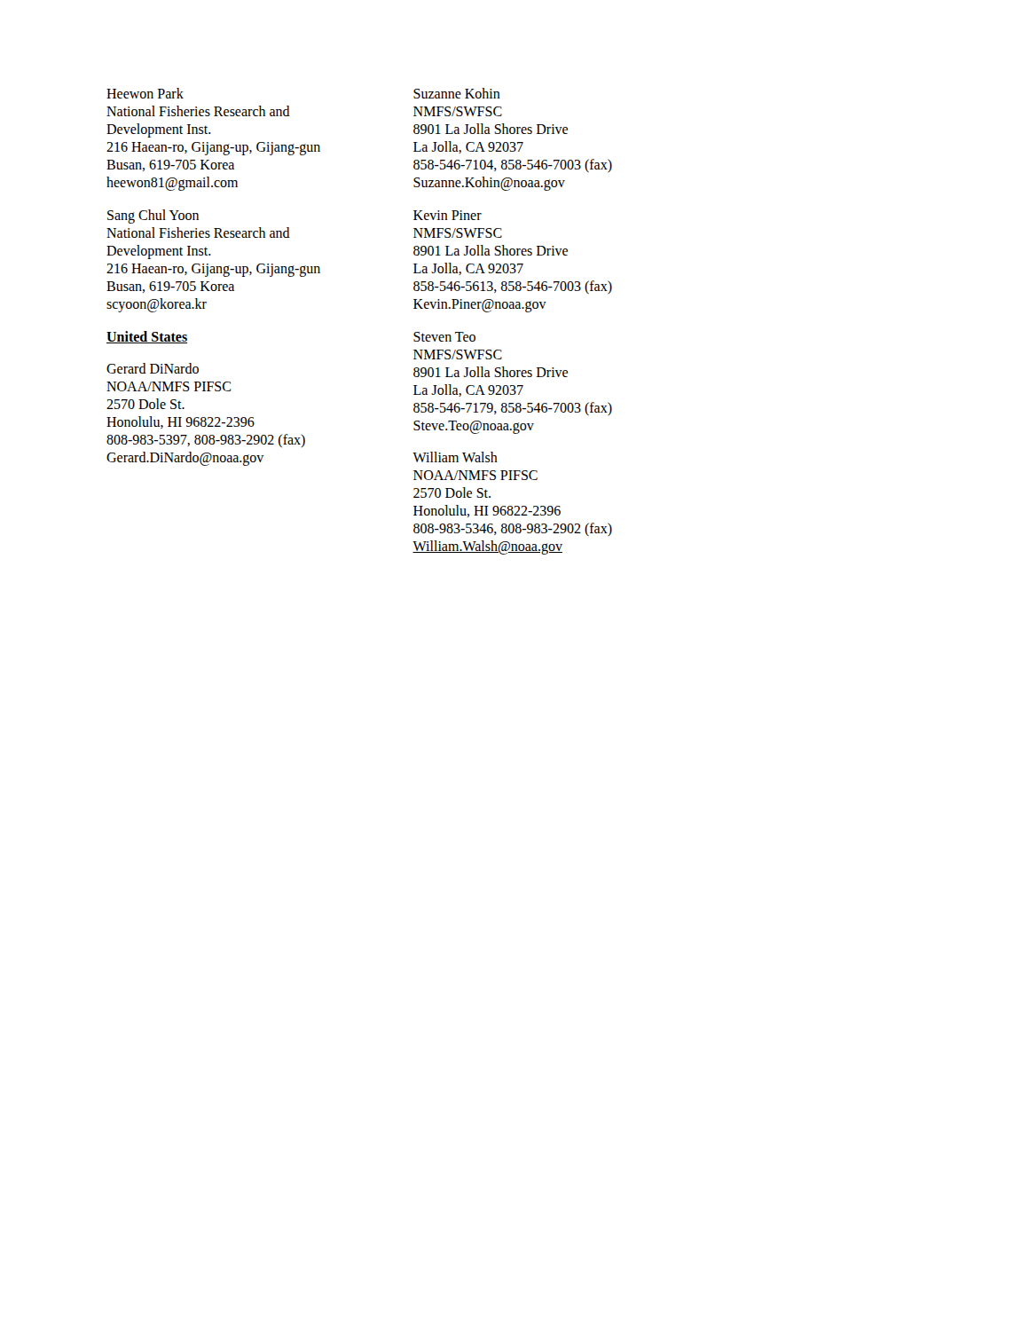Heewon Park
National Fisheries Research and
Development Inst.
216 Haean-ro, Gijang-up, Gijang-gun
Busan, 619-705 Korea
heewon81@gmail.com
Sang Chul Yoon
National Fisheries Research and
Development Inst.
216 Haean-ro, Gijang-up, Gijang-gun
Busan, 619-705 Korea
scyoon@korea.kr
United States
Gerard DiNardo
NOAA/NMFS PIFSC
2570 Dole St.
Honolulu, HI 96822-2396
808-983-5397, 808-983-2902 (fax)
Gerard.DiNardo@noaa.gov
Suzanne Kohin
NMFS/SWFSC
8901 La Jolla Shores Drive
La Jolla, CA 92037
858-546-7104, 858-546-7003 (fax)
Suzanne.Kohin@noaa.gov
Kevin Piner
NMFS/SWFSC
8901 La Jolla Shores Drive
La Jolla, CA 92037
858-546-5613, 858-546-7003 (fax)
Kevin.Piner@noaa.gov
Steven Teo
NMFS/SWFSC
8901 La Jolla Shores Drive
La Jolla, CA 92037
858-546-7179, 858-546-7003 (fax)
Steve.Teo@noaa.gov
William Walsh
NOAA/NMFS PIFSC
2570 Dole St.
Honolulu, HI 96822-2396
808-983-5346, 808-983-2902 (fax)
William.Walsh@noaa.gov